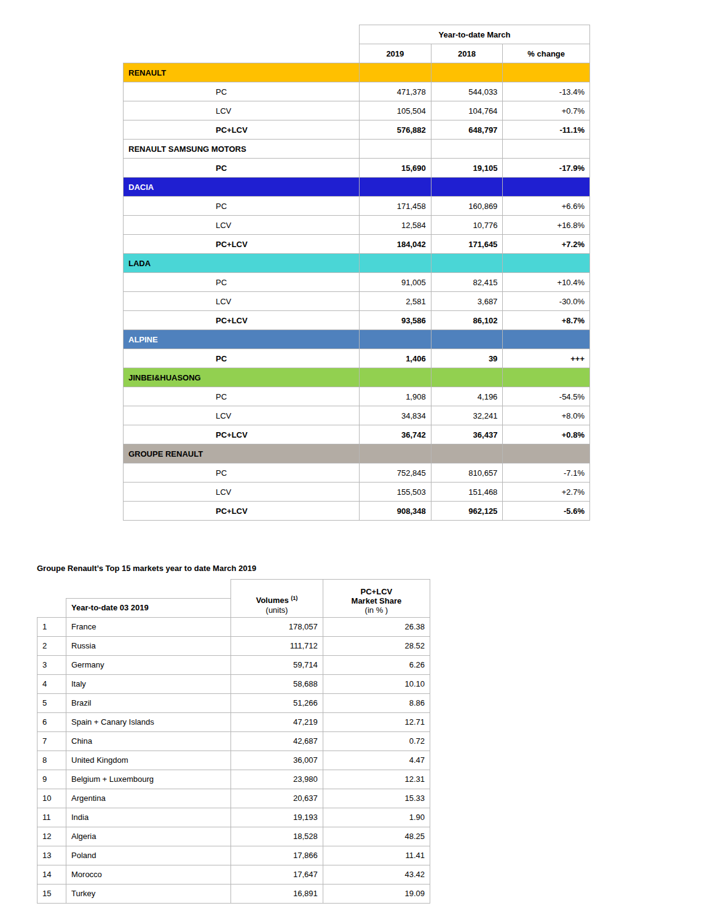| | Year-to-date March |
| | 2019 | 2018 | % change |
| RENAULT | | | |
| PC | 471,378 | 544,033 | -13.4% |
| LCV | 105,504 | 104,764 | +0.7% |
| PC+LCV | 576,882 | 648,797 | -11.1% |
| RENAULT SAMSUNG MOTORS | | | |
| PC | 15,690 | 19,105 | -17.9% |
| DACIA | | | |
| PC | 171,458 | 160,869 | +6.6% |
| LCV | 12,584 | 10,776 | +16.8% |
| PC+LCV | 184,042 | 171,645 | +7.2% |
| LADA | | | |
| PC | 91,005 | 82,415 | +10.4% |
| LCV | 2,581 | 3,687 | -30.0% |
| PC+LCV | 93,586 | 86,102 | +8.7% |
| ALPINE | | | |
| PC | 1,406 | 39 | +++ |
| JINBEI&HUASONG | | | |
| PC | 1,908 | 4,196 | -54.5% |
| LCV | 34,834 | 32,241 | +8.0% |
| PC+LCV | 36,742 | 36,437 | +0.8% |
| GROUPE RENAULT | | | |
| PC | 752,845 | 810,657 | -7.1% |
| LCV | 155,503 | 151,468 | +2.7% |
| PC+LCV | 908,348 | 962,125 | -5.6% |
Groupe Renault’s Top 15 markets year to date March 2019
| | | Volumes (1) (units) | PC+LCV Market Share (in % ) |
| --- | --- | --- | --- |
| | Year-to-date 03 2019 |
| 1 | France | 178,057 | 26.38 |
| 2 | Russia | 111,712 | 28.52 |
| 3 | Germany | 59,714 | 6.26 |
| 4 | Italy | 58,688 | 10.10 |
| 5 | Brazil | 51,266 | 8.86 |
| 6 | Spain + Canary Islands | 47,219 | 12.71 |
| 7 | China | 42,687 | 0.72 |
| 8 | United Kingdom | 36,007 | 4.47 |
| 9 | Belgium + Luxembourg | 23,980 | 12.31 |
| 10 | Argentina | 20,637 | 15.33 |
| 11 | India | 19,193 | 1.90 |
| 12 | Algeria | 18,528 | 48.25 |
| 13 | Poland | 17,866 | 11.41 |
| 14 | Morocco | 17,647 | 43.42 |
| 15 | Turkey | 16,891 | 19.09 |